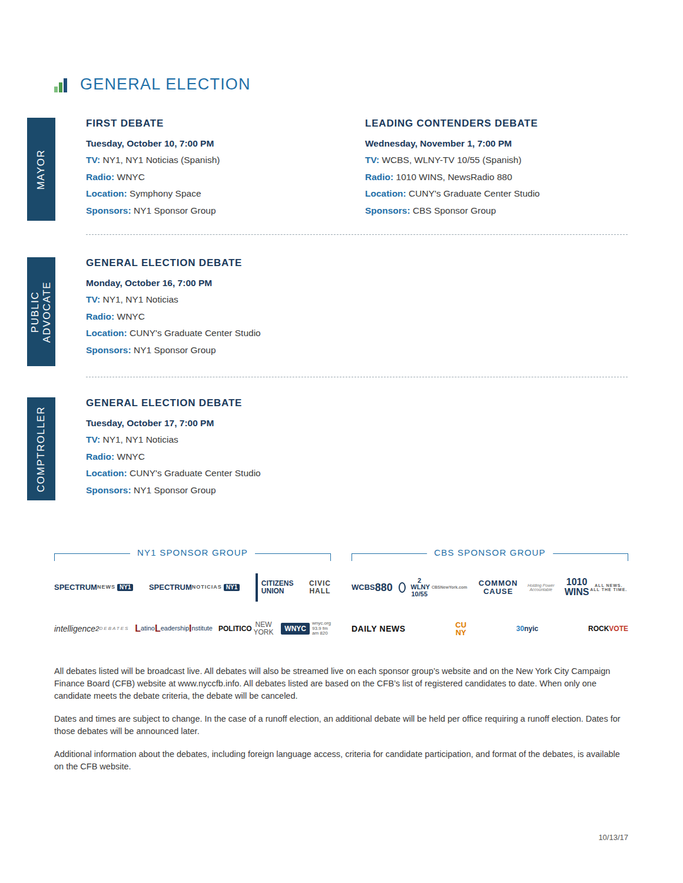GENERAL ELECTION
MAYOR
PUBLIC
ADVOCATE
COMPTROLLER
FIRST DEBATE
Tuesday, October 10, 7:00 PM
TV: NY1, NY1 Noticias (Spanish)
Radio: WNYC
Location: Symphony Space
Sponsors: NY1 Sponsor Group
LEADING CONTENDERS DEBATE
Wednesday, November 1, 7:00 PM
TV: WCBS, WLNY-TV 10/55 (Spanish)
Radio: 1010 WINS, NewsRadio 880
Location: CUNY's Graduate Center Studio
Sponsors: CBS Sponsor Group
GENERAL ELECTION DEBATE
Monday, October 16, 7:00 PM
TV: NY1, NY1 Noticias
Radio: WNYC
Location: CUNY's Graduate Center Studio
Sponsors: NY1 Sponsor Group
GENERAL ELECTION DEBATE
Tuesday, October 17, 7:00 PM
TV: NY1, NY1 Noticias
Radio: WNYC
Location: CUNY's Graduate Center Studio
Sponsors: NY1 Sponsor Group
NY1 SPONSOR GROUP
SPECTRUMNEWS NY1
SPECTRUMNOTICIAS NY1
CITIZENS
UNION
CIVIC
HALL
intelligence2DEBATES
Latino
Leadership
Institute
POLITICONEW YORK
WNYC wnyc.org
93.9 fm
am 820
CBS SPONSOR GROUP
WCBS880
2 WLNY 10/55
CBSNewYork.com
COMMON CAUSE
Holding Power Accountable
1010
WINSALL NEWS. ALL THE TIME.
DAILY NEWS
CU
NY
30nyic
ROCKVOTE
All debates listed will be broadcast live. All debates will also be streamed live on each sponsor group’s website and on the New York City Campaign Finance Board (CFB) website at www.nyccfb.info. All debates listed are based on the CFB’s list of registered candidates to date. When only one candidate meets the debate criteria, the debate will be canceled.
Dates and times are subject to change. In the case of a runoff election, an additional debate will be held per office requiring a runoff election. Dates for those debates will be announced later.
Additional information about the debates, including foreign language access, criteria for candidate participation, and format of the debates, is available on the CFB website.
10/13/17